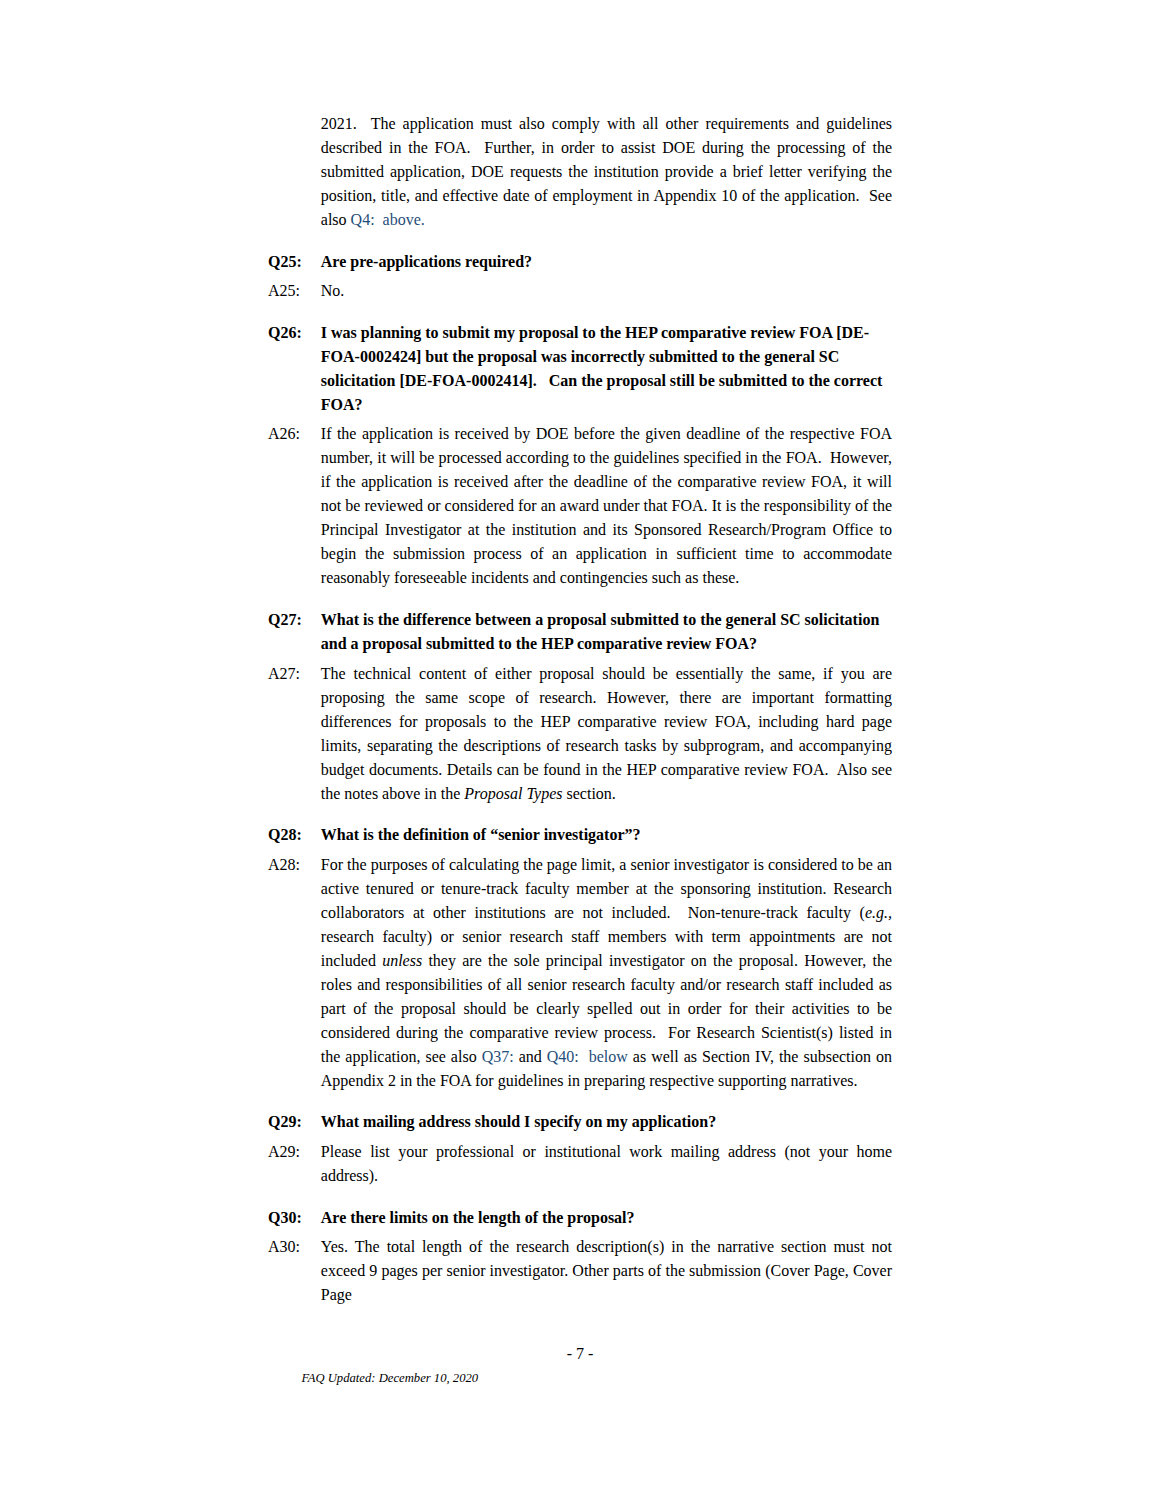2021. The application must also comply with all other requirements and guidelines described in the FOA. Further, in order to assist DOE during the processing of the submitted application, DOE requests the institution provide a brief letter verifying the position, title, and effective date of employment in Appendix 10 of the application. See also Q4: above.
Q25: Are pre-applications required?
A25: No.
Q26: I was planning to submit my proposal to the HEP comparative review FOA [DE-FOA-0002424] but the proposal was incorrectly submitted to the general SC solicitation [DE-FOA-0002414]. Can the proposal still be submitted to the correct FOA?
A26: If the application is received by DOE before the given deadline of the respective FOA number, it will be processed according to the guidelines specified in the FOA. However, if the application is received after the deadline of the comparative review FOA, it will not be reviewed or considered for an award under that FOA. It is the responsibility of the Principal Investigator at the institution and its Sponsored Research/Program Office to begin the submission process of an application in sufficient time to accommodate reasonably foreseeable incidents and contingencies such as these.
Q27: What is the difference between a proposal submitted to the general SC solicitation and a proposal submitted to the HEP comparative review FOA?
A27: The technical content of either proposal should be essentially the same, if you are proposing the same scope of research. However, there are important formatting differences for proposals to the HEP comparative review FOA, including hard page limits, separating the descriptions of research tasks by subprogram, and accompanying budget documents. Details can be found in the HEP comparative review FOA. Also see the notes above in the Proposal Types section.
Q28: What is the definition of “senior investigator”?
A28: For the purposes of calculating the page limit, a senior investigator is considered to be an active tenured or tenure-track faculty member at the sponsoring institution. Research collaborators at other institutions are not included. Non-tenure-track faculty (e.g., research faculty) or senior research staff members with term appointments are not included unless they are the sole principal investigator on the proposal. However, the roles and responsibilities of all senior research faculty and/or research staff included as part of the proposal should be clearly spelled out in order for their activities to be considered during the comparative review process. For Research Scientist(s) listed in the application, see also Q37: and Q40: below as well as Section IV, the subsection on Appendix 2 in the FOA for guidelines in preparing respective supporting narratives.
Q29: What mailing address should I specify on my application?
A29: Please list your professional or institutional work mailing address (not your home address).
Q30: Are there limits on the length of the proposal?
A30: Yes. The total length of the research description(s) in the narrative section must not exceed 9 pages per senior investigator. Other parts of the submission (Cover Page, Cover Page
- 7 -
FAQ Updated: December 10, 2020